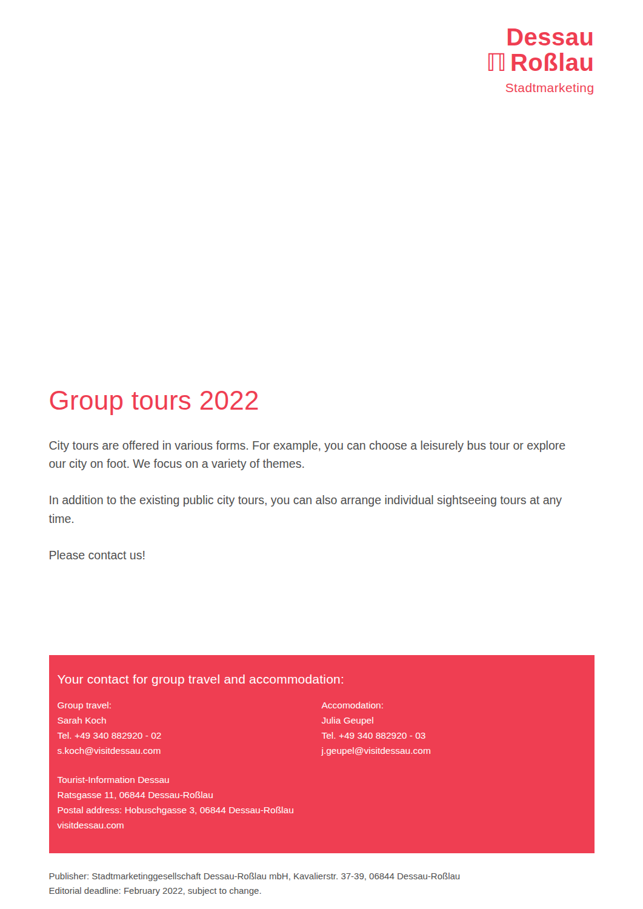Dessau ℿRoßlau Stadtmarketing
Group tours 2022
City tours are offered in various forms. For example, you can choose a leisurely bus tour or explore our city on foot. We focus on a variety of themes.
In addition to the existing public city tours, you can also arrange individual sightseeing tours at any time.
Please contact us!
Your contact for group travel and accommodation:
Group travel: Sarah Koch Tel. +49 340 882920 - 02 s.koch@visitdessau.com
Accomodation: Julia Geupel Tel. +49 340 882920 - 03 j.geupel@visitdessau.com
Tourist-Information Dessau Ratsgasse 11, 06844 Dessau-Roßlau Postal address: Hobuschgasse 3, 06844 Dessau-Roßlau visitdessau.com
Publisher: Stadtmarketinggesellschaft Dessau-Roßlau mbH, Kavalierstr. 37-39, 06844 Dessau-Roßlau Editorial deadline: February 2022, subject to change.